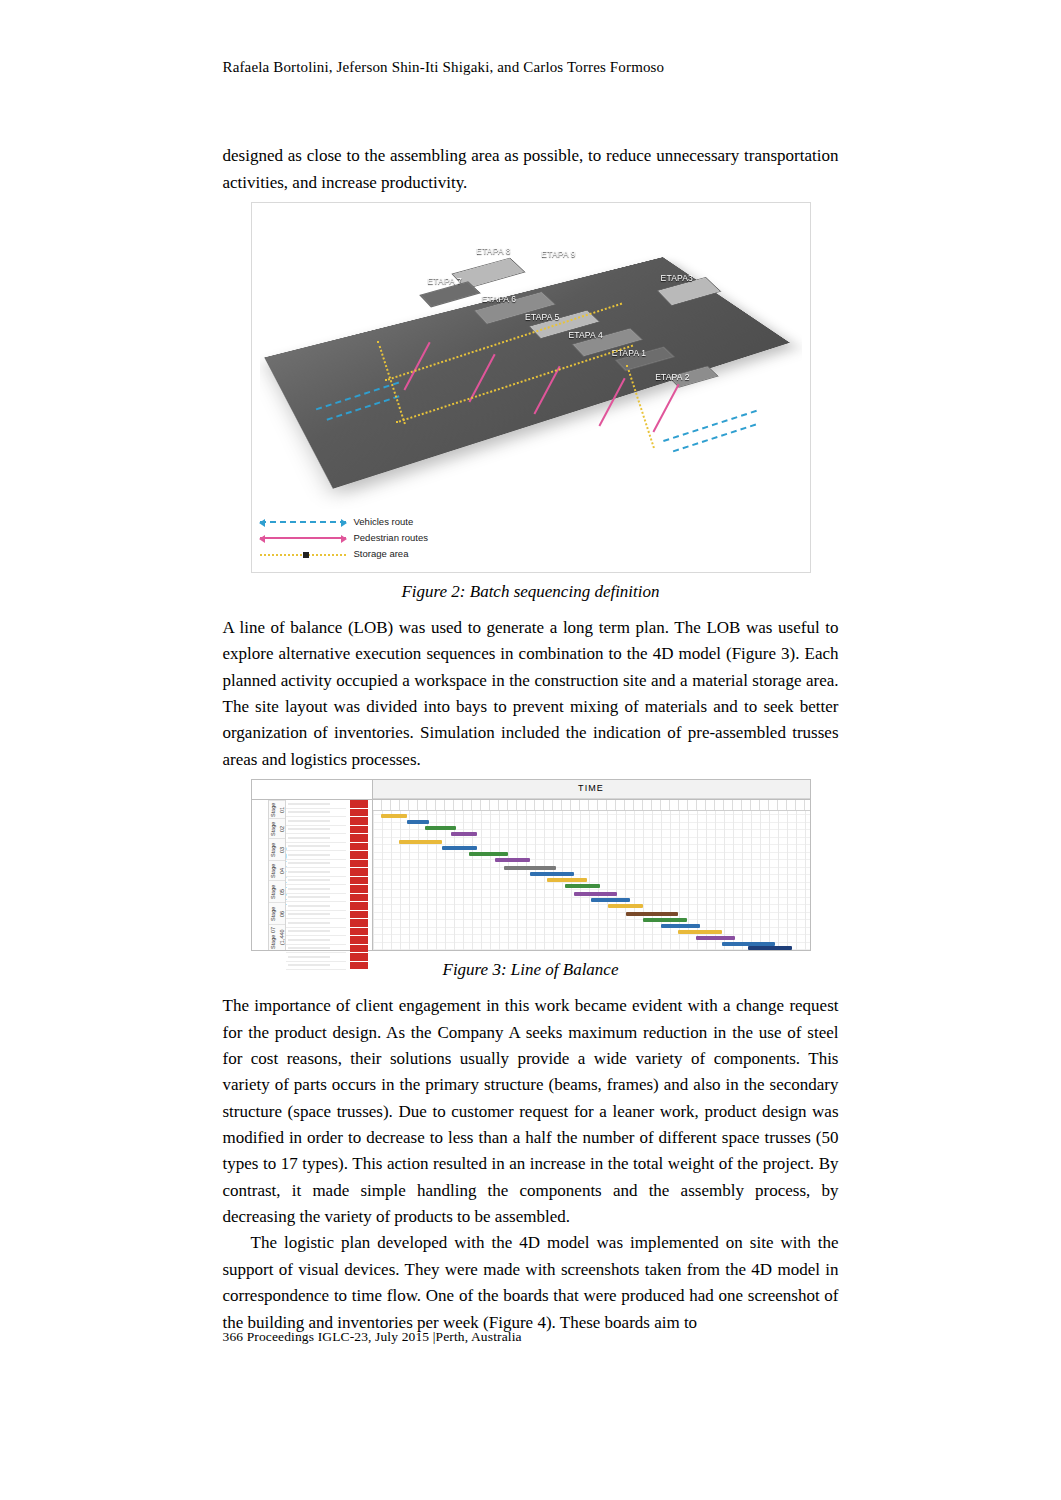Rafaela Bortolini, Jeferson Shin-Iti Shigaki, and Carlos Torres Formoso
designed as close to the assembling area as possible, to reduce unnecessary transportation activities, and increase productivity.
ETAPA 8
ETAPA 9
ETAPA 7
ETAPA 6
ETAPA 5
ETAPA 4
ETAPA 1
ETAPA 2
ETAPA3
Vehicles route
Pedestrian routes
Storage area
Figure 2: Batch sequencing definition
A line of balance (LOB) was used to generate a long term plan. The LOB was useful to explore alternative execution sequences in combination to the 4D model (Figure 3). Each planned activity occupied a workspace in the construction site and a material storage area. The site layout was divided into bays to prevent mixing of materials and to seek better organization of inventories. Simulation included the indication of pre-assembled trusses areas and logistics processes.
TIME
ACTIVITIES
Stage 01 (1,240 m²)
Stage 02 (1,240 m²)
Stage 03 (1,440 m²)
Stage 04 (1,440 m²)
Stage 05 (1,440 m²)
Stage 06 (1,440 m²)
Stage 07 (1,440 m²)
Figure 3: Line of Balance
The importance of client engagement in this work became evident with a change request for the product design. As the Company A seeks maximum reduction in the use of steel for cost reasons, their solutions usually provide a wide variety of components. This variety of parts occurs in the primary structure (beams, frames) and also in the secondary structure (space trusses). Due to customer request for a leaner work, product design was modified in order to decrease to less than a half the number of different space trusses (50 types to 17 types). This action resulted in an increase in the total weight of the project. By contrast, it made simple handling the components and the assembly process, by decreasing the variety of products to be assembled.
The logistic plan developed with the 4D model was implemented on site with the support of visual devices. They were made with screenshots taken from the 4D model in correspondence to time flow. One of the boards that were produced had one screenshot of the building and inventories per week (Figure 4). These boards aim to
366 Proceedings IGLC-23, July 2015 |Perth, Australia